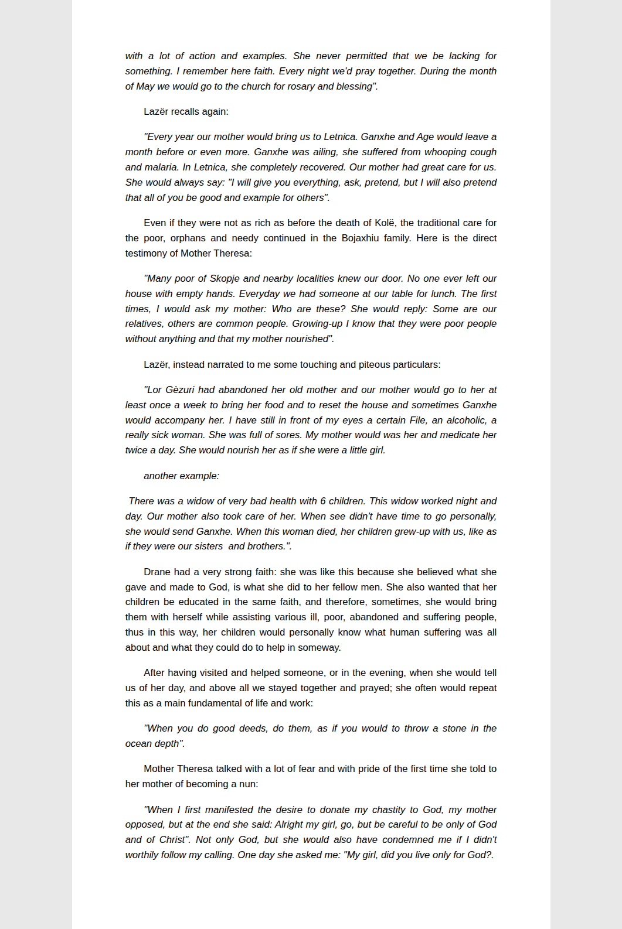with a lot of action and examples. She never permitted that we be lacking for something. I remember here faith. Every night we'd pray together. During the month of May we would go to the church for rosary and blessing".
Lazër recalls again:
"Every year our mother would bring us to Letnica. Ganxhe and Age would leave a month before or even more. Ganxhe was ailing, she suffered from whooping cough and malaria. In Letnica, she completely recovered. Our mother had great care for us. She would always say: "I will give you everything, ask, pretend, but I will also pretend that all of you be good and example for others".
Even if they were not as rich as before the death of Kolë, the traditional care for the poor, orphans and needy continued in the Bojaxhiu family. Here is the direct testimony of Mother Theresa:
"Many poor of Skopje and nearby localities knew our door. No one ever left our house with empty hands. Everyday we had someone at our table for lunch. The first times, I would ask my mother: Who are these? She would reply: Some are our relatives, others are common people. Growing-up I know that they were poor people without anything and that my mother nourished".
Lazër, instead narrated to me some touching and piteous particulars:
"Lor Gèzuri had abandoned her old mother and our mother would go to her at least once a week to bring her food and to reset the house and sometimes Ganxhe would accompany her. I have still in front of my eyes a certain File, an alcoholic, a really sick woman. She was full of sores. My mother would was her and medicate her twice a day. She would nourish her as if she were a little girl.
another example:
There was a widow of very bad health with 6 children. This widow worked night and day. Our mother also took care of her. When see didn't have time to go personally, she would send Ganxhe. When this woman died, her children grew-up with us, like as if they were our sisters and brothers.".
Drane had a very strong faith: she was like this because she believed what she gave and made to God, is what she did to her fellow men. She also wanted that her children be educated in the same faith, and therefore, sometimes, she would bring them with herself while assisting various ill, poor, abandoned and suffering people, thus in this way, her children would personally know what human suffering was all about and what they could do to help in someway.
After having visited and helped someone, or in the evening, when she would tell us of her day, and above all we stayed together and prayed; she often would repeat this as a main fundamental of life and work:
"When you do good deeds, do them, as if you would to throw a stone in the ocean depth".
Mother Theresa talked with a lot of fear and with pride of the first time she told to her mother of becoming a nun:
"When I first manifested the desire to donate my chastity to God, my mother opposed, but at the end she said: Alright my girl, go, but be careful to be only of God and of Christ". Not only God, but she would also have condemned me if I didn't worthily follow my calling. One day she asked me: "My girl, did you live only for God?.